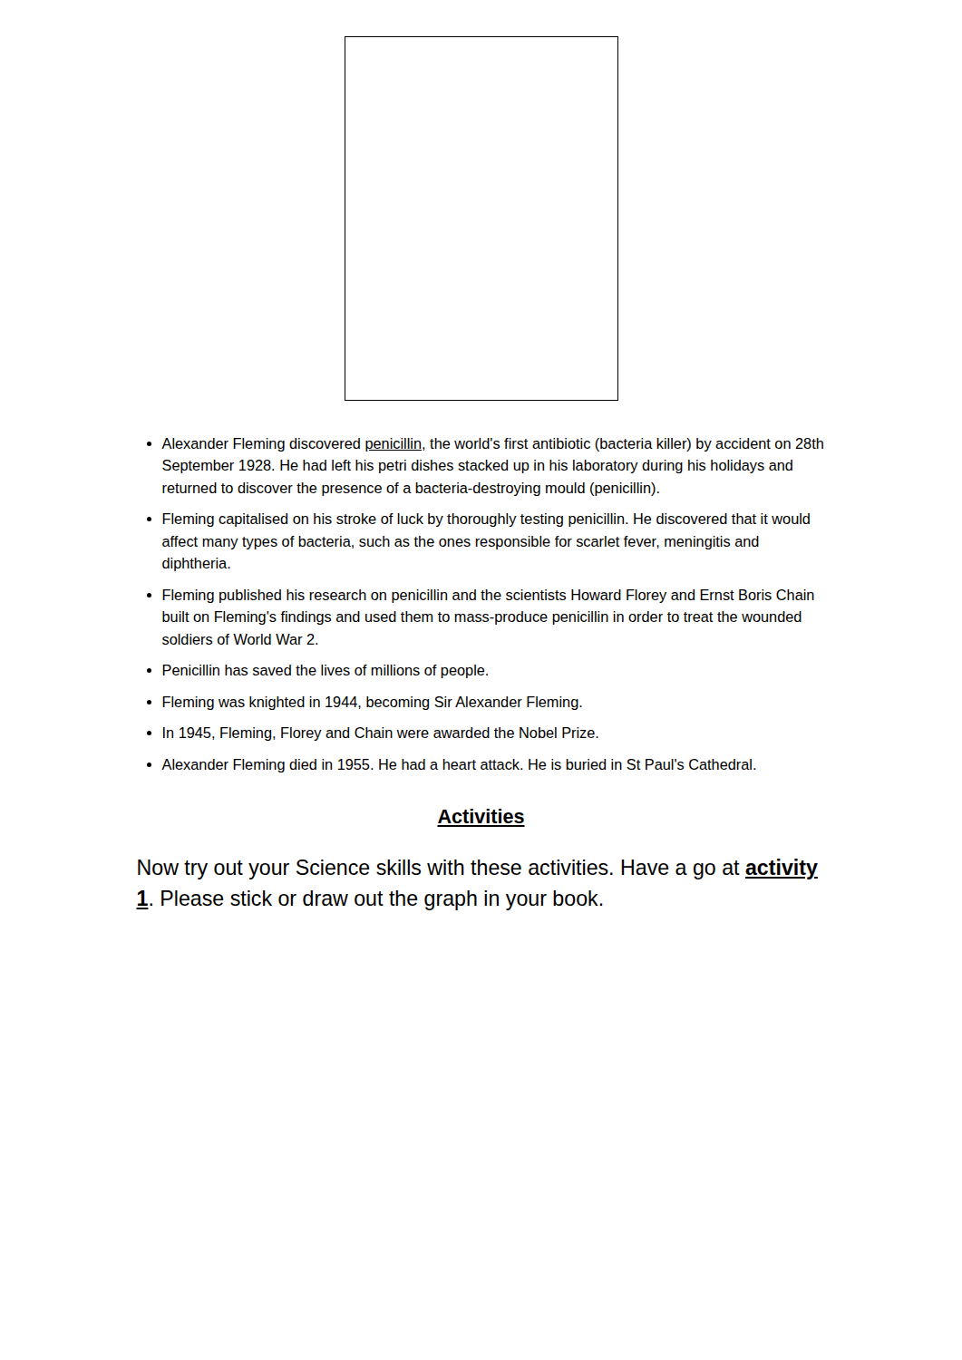Alexander Fleming discovered penicillin, the world's first antibiotic (bacteria killer) by accident on 28th September 1928. He had left his petri dishes stacked up in his laboratory during his holidays and returned to discover the presence of a bacteria-destroying mould (penicillin).
Fleming capitalised on his stroke of luck by thoroughly testing penicillin. He discovered that it would affect many types of bacteria, such as the ones responsible for scarlet fever, meningitis and diphtheria.
Fleming published his research on penicillin and the scientists Howard Florey and Ernst Boris Chain built on Fleming's findings and used them to mass-produce penicillin in order to treat the wounded soldiers of World War 2.
Penicillin has saved the lives of millions of people.
Fleming was knighted in 1944, becoming Sir Alexander Fleming.
In 1945, Fleming, Florey and Chain were awarded the Nobel Prize.
Alexander Fleming died in 1955. He had a heart attack. He is buried in St Paul's Cathedral.
Activities
Now try out your Science skills with these activities. Have a go at activity 1. Please stick or draw out the graph in your book.